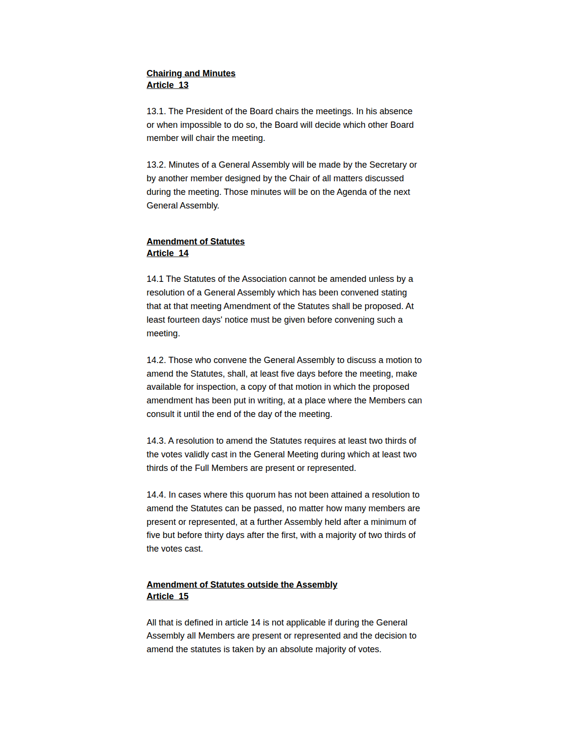Chairing and Minutes
Article 13
13.1. The President of the Board chairs the meetings. In his absence or when impossible to do so, the Board will decide which other Board member will chair the meeting.
13.2. Minutes of a General Assembly will be made by the Secretary or by another member designed by the Chair of all matters discussed during the meeting. Those minutes will be on the Agenda of the next General Assembly.
Amendment of Statutes
Article 14
14.1 The Statutes of the Association cannot be amended unless by a resolution of a General Assembly which has been convened stating that at that meeting Amendment of the Statutes shall be proposed. At least fourteen days' notice must be given before convening such a meeting.
14.2. Those who convene the General Assembly to discuss a motion to amend the Statutes, shall, at least five days before the meeting, make available for inspection, a copy of that motion in which the proposed amendment has been put in writing, at a place where the Members can consult it until the end of the day of the meeting.
14.3. A resolution to amend the Statutes requires at least two thirds of the votes validly cast in the General Meeting during which at least two thirds of the Full Members are present or represented.
14.4. In cases where this quorum has not been attained a resolution to amend the Statutes can be passed, no matter how many members are present or represented, at a further Assembly held after a minimum of five but before thirty days after the first, with a majority of two thirds of the votes cast.
Amendment of Statutes outside the Assembly
Article 15
All that is defined in article 14 is not applicable if during the General Assembly all Members are present or represented and the decision to amend the statutes is taken by an absolute majority of votes.